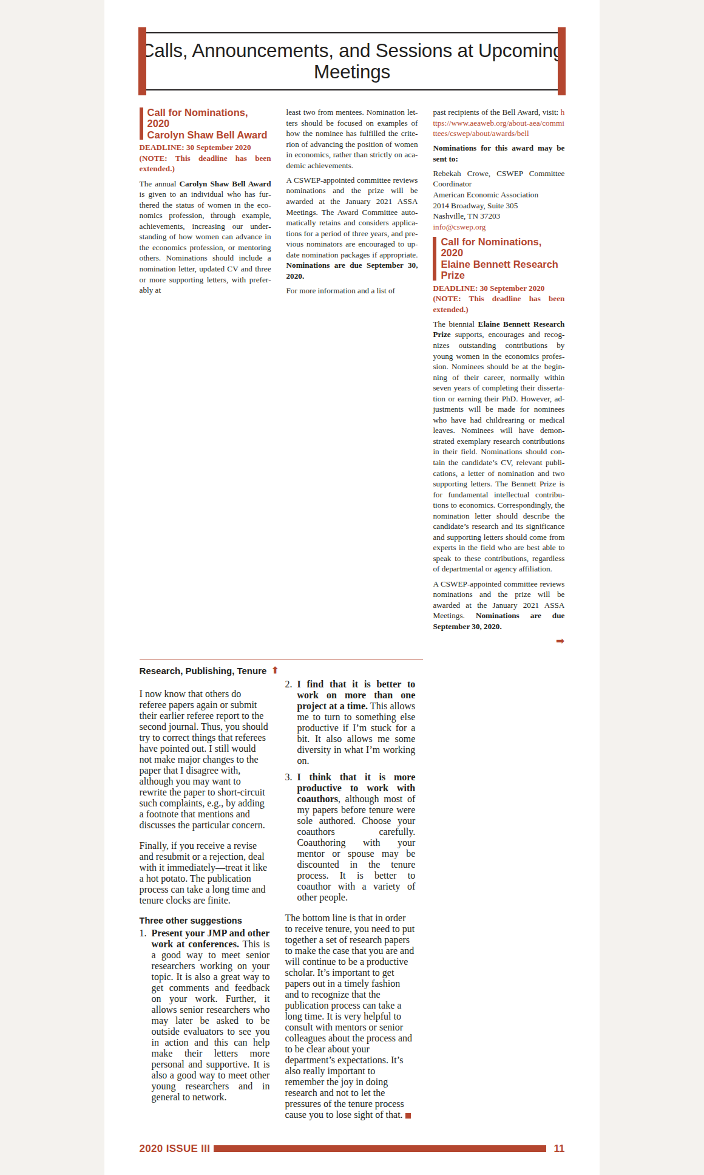Calls, Announcements, and Sessions at Upcoming Meetings
Call for Nominations, 2020
Carolyn Shaw Bell Award
DEADLINE: 30 September 2020
(NOTE: This deadline has been extended.)
The annual Carolyn Shaw Bell Award is given to an individual who has furthered the status of women in the economics profession, through example, achievements, increasing our understanding of how women can advance in the economics profession, or mentoring others. Nominations should include a nomination letter, updated CV and three or more supporting letters, with preferably at
least two from mentees. Nomination letters should be focused on examples of how the nominee has fulfilled the criterion of advancing the position of women in economics, rather than strictly on academic achievements.
A CSWEP-appointed committee reviews nominations and the prize will be awarded at the January 2021 ASSA Meetings. The Award Committee automatically retains and considers applications for a period of three years, and previous nominators are encouraged to update nomination packages if appropriate. Nominations are due September 30, 2020.
For more information and a list of
past recipients of the Bell Award, visit: https://www.aeaweb.org/about-aea/committees/cswep/about/awards/bell
Nominations for this award may be sent to:
Rebekah Crowe, CSWEP Committee Coordinator
American Economic Association
2014 Broadway, Suite 305
Nashville, TN 37203
info@cswep.org
Call for Nominations, 2020
Elaine Bennett Research Prize
DEADLINE: 30 September 2020
(NOTE: This deadline has been extended.)
The biennial Elaine Bennett Research Prize supports, encourages and recognizes outstanding contributions by young women in the economics profession. Nominees should be at the beginning of their career, normally within seven years of completing their dissertation or earning their PhD. However, adjustments will be made for nominees who have had childrearing or medical leaves. Nominees will have demonstrated exemplary research contributions in their field. Nominations should contain the candidate’s CV, relevant publications, a letter of nomination and two supporting letters. The Bennett Prize is for fundamental intellectual contributions to economics. Correspondingly, the nomination letter should describe the candidate’s research and its significance and supporting letters should come from experts in the field who are best able to speak to these contributions, regardless of departmental or agency affiliation.
A CSWEP-appointed committee reviews nominations and the prize will be awarded at the January 2021 ASSA Meetings. Nominations are due September 30, 2020.
➡
Research, Publishing, Tenure ⬆
I now know that others do referee papers again or submit their earlier referee report to the second journal. Thus, you should try to correct things that referees have pointed out. I still would not make major changes to the paper that I disagree with, although you may want to rewrite the paper to short-circuit such complaints, e.g., by adding a footnote that mentions and discusses the particular concern.
Finally, if you receive a revise and resubmit or a rejection, deal with it immediately—treat it like a hot potato. The publication process can take a long time and tenure clocks are finite.
Three other suggestions
Present your JMP and other work at conferences. This is a good way to meet senior researchers working on your topic. It is also a great way to get comments and feedback on your work. Further, it allows senior researchers who may later be asked to be outside evaluators to see you in action and this can help make their letters more personal and supportive. It is also a good way to meet other young researchers and in general to network.
I find that it is better to work on more than one project at a time. This allows me to turn to something else productive if I’m stuck for a bit. It also allows me some diversity in what I’m working on.
I think that it is more productive to work with coauthors, although most of my papers before tenure were sole authored. Choose your coauthors carefully. Coauthoring with your mentor or spouse may be discounted in the tenure process. It is better to coauthor with a variety of other people.
The bottom line is that in order to receive tenure, you need to put together a set of research papers to make the case that you are and will continue to be a productive scholar. It’s important to get papers out in a timely fashion and to recognize that the publication process can take a long time. It is very helpful to consult with mentors or senior colleagues about the process and to be clear about your department’s expectations. It’s also really important to remember the joy in doing research and not to let the pressures of the tenure process cause you to lose sight of that.
2020 ISSUE III 11